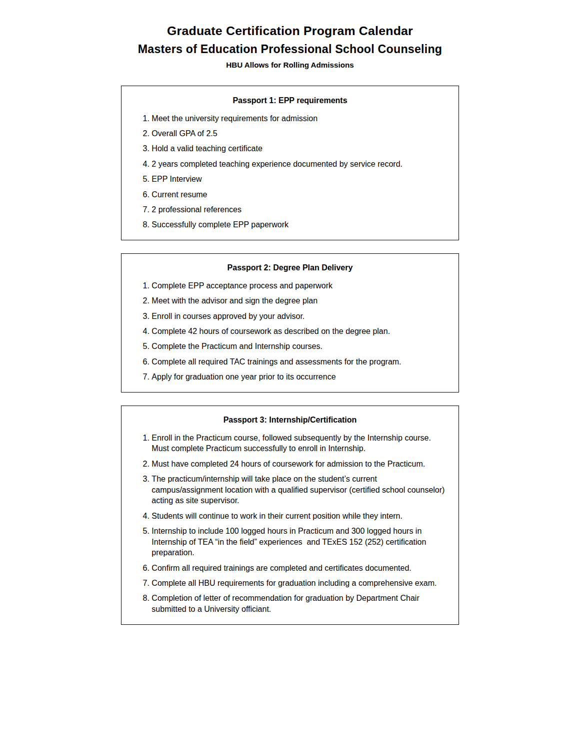Graduate Certification Program Calendar
Masters of Education Professional School Counseling
HBU Allows for Rolling Admissions
Passport 1: EPP requirements
Meet the university requirements for admission
Overall GPA of 2.5
Hold a valid teaching certificate
2 years completed teaching experience documented by service record.
EPP Interview
Current resume
2 professional references
Successfully complete EPP paperwork
Passport 2: Degree Plan Delivery
Complete EPP acceptance process and paperwork
Meet with the advisor and sign the degree plan
Enroll in courses approved by your advisor.
Complete 42 hours of coursework as described on the degree plan.
Complete the Practicum and Internship courses.
Complete all required TAC trainings and assessments for the program.
Apply for graduation one year prior to its occurrence
Passport 3: Internship/Certification
Enroll in the Practicum course, followed subsequently by the Internship course. Must complete Practicum successfully to enroll in Internship.
Must have completed 24 hours of coursework for admission to the Practicum.
The practicum/internship will take place on the student’s current campus/assignment location with a qualified supervisor (certified school counselor) acting as site supervisor.
Students will continue to work in their current position while they intern.
Internship to include 100 logged hours in Practicum and 300 logged hours in Internship of TEA “in the field” experiences and TExES 152 (252) certification preparation.
Confirm all required trainings are completed and certificates documented.
Complete all HBU requirements for graduation including a comprehensive exam.
Completion of letter of recommendation for graduation by Department Chair submitted to a University officiant.